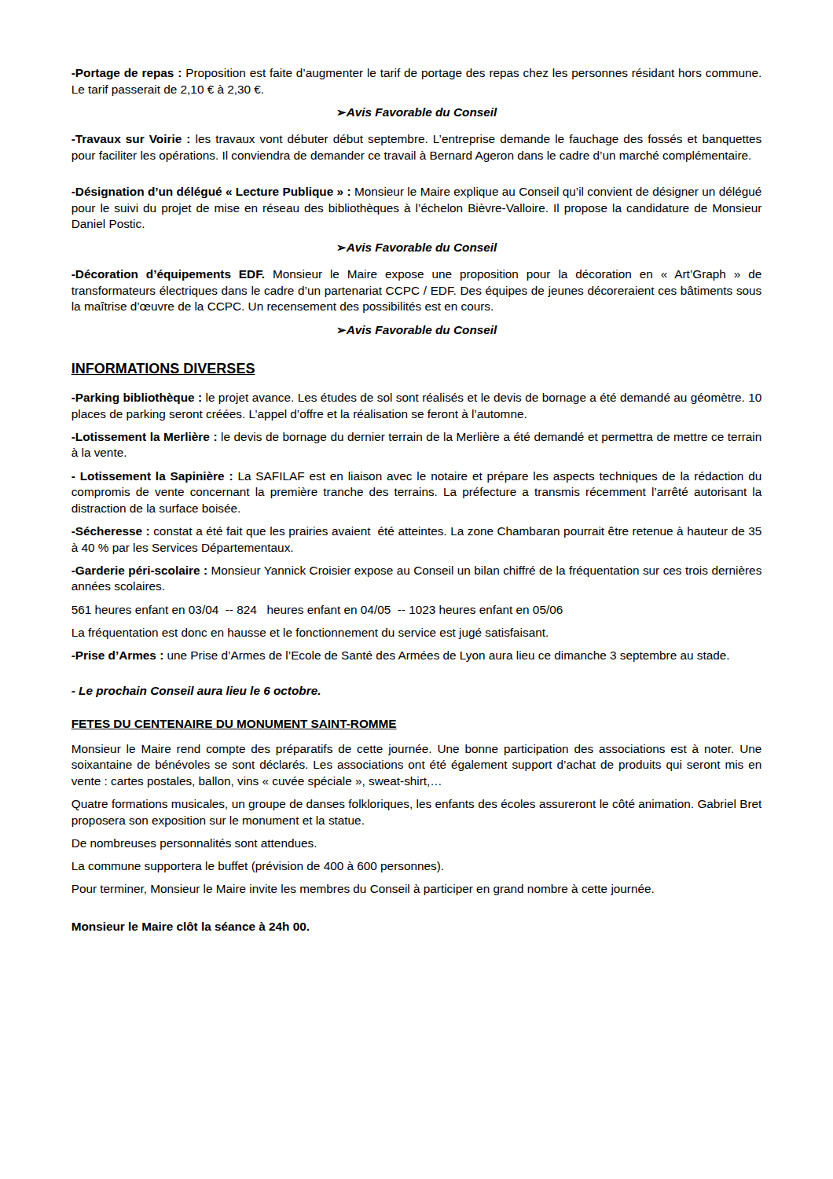-Portage de repas : Proposition est faite d’augmenter le tarif de portage des repas chez les personnes résidant hors commune. Le tarif passerait de 2,10 € à 2,30 €.
➢Avis Favorable du Conseil
-Travaux sur Voirie : les travaux vont débuter début septembre. L’entreprise demande le fauchage des fossés et banquettes pour faciliter les opérations. Il conviendra de demander ce travail à Bernard Ageron dans le cadre d’un marché complémentaire.
-Désignation d’un délégué « Lecture Publique » : Monsieur le Maire explique au Conseil qu’il convient de désigner un délégué pour le suivi du projet de mise en réseau des bibliothèques à l’échelon Bièvre-Valloire. Il propose la candidature de Monsieur Daniel Postic.
➢Avis Favorable du Conseil
-Décoration d’équipements EDF. Monsieur le Maire expose une proposition pour la décoration en « Art’Graph » de transformateurs électriques dans le cadre d’un partenariat CCPC / EDF. Des équipes de jeunes décoreraient ces bâtiments sous la maîtrise d’œuvre de la CCPC. Un recensement des possibilités est en cours.
➢Avis Favorable du Conseil
INFORMATIONS DIVERSES
-Parking bibliothèque : le projet avance. Les études de sol sont réalisés et le devis de bornage a été demandé au géomètre. 10 places de parking seront créées. L’appel d’offre et la réalisation se feront à l’automne.
-Lotissement la Merlière : le devis de bornage du dernier terrain de la Merlière a été demandé et permettra de mettre ce terrain à la vente.
- Lotissement la Sapinière : La SAFILAF est en liaison avec le notaire et prépare les aspects techniques de la rédaction du compromis de vente concernant la première tranche des terrains. La préfecture a transmis récemment l’arrêté autorisant la distraction de la surface boisée.
-Sécheresse : constat a été fait que les prairies avaient été atteintes. La zone Chambaran pourrait être retenue à hauteur de 35 à 40 % par les Services Départementaux.
-Garderie péri-scolaire : Monsieur Yannick Croisier expose au Conseil un bilan chiffré de la fréquentation sur ces trois dernières années scolaires.
561 heures enfant en 03/04 -- 824 heures enfant en 04/05 -- 1023 heures enfant en 05/06
La fréquentation est donc en hausse et le fonctionnement du service est jugé satisfaisant.
-Prise d’Armes : une Prise d’Armes de l’Ecole de Santé des Armées de Lyon aura lieu ce dimanche 3 septembre au stade.
- Le prochain Conseil aura lieu le 6 octobre.
FETES DU CENTENAIRE DU MONUMENT SAINT-ROMME
Monsieur le Maire rend compte des préparatifs de cette journée. Une bonne participation des associations est à noter. Une soixantaine de bénévoles se sont déclarés. Les associations ont été également support d’achat de produits qui seront mis en vente : cartes postales, ballon, vins « cuvée spéciale », sweat-shirt,…
Quatre formations musicales, un groupe de danses folkloriques, les enfants des écoles assureront le côté animation. Gabriel Bret proposera son exposition sur le monument et la statue.
De nombreuses personnalités sont attendues.
La commune supportera le buffet (prévision de 400 à 600 personnes).
Pour terminer, Monsieur le Maire invite les membres du Conseil à participer en grand nombre à cette journée.
Monsieur le Maire clôt la séance à 24h 00.